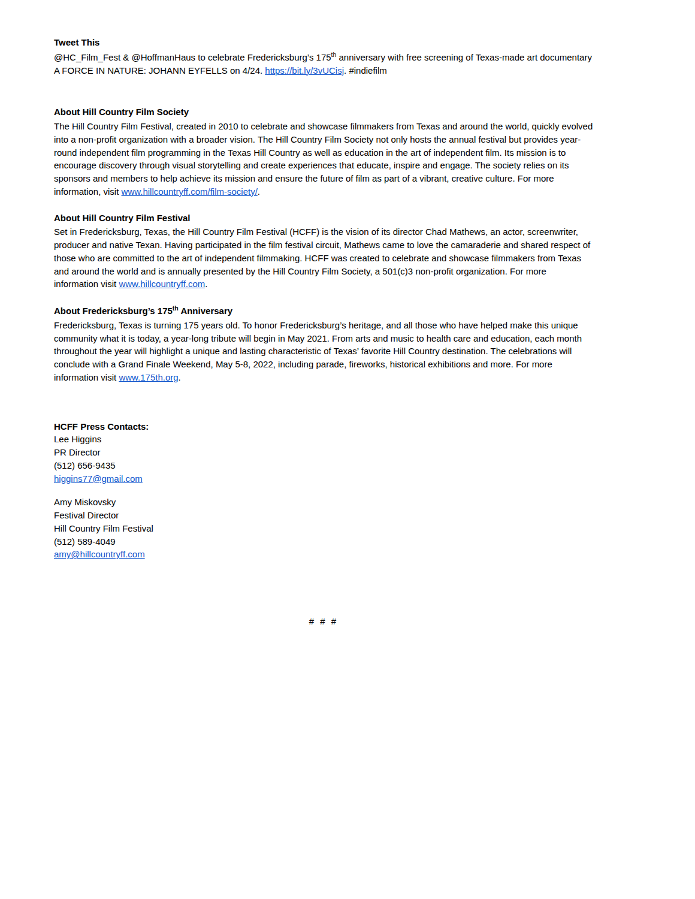Tweet This
@HC_Film_Fest & @HoffmanHaus to celebrate Fredericksburg’s 175th anniversary with free screening of Texas-made art documentary A FORCE IN NATURE: JOHANN EYFELLS on 4/24. https://bit.ly/3vUCisj. #indiefilm
About Hill Country Film Society
The Hill Country Film Festival, created in 2010 to celebrate and showcase filmmakers from Texas and around the world, quickly evolved into a non-profit organization with a broader vision. The Hill Country Film Society not only hosts the annual festival but provides year-round independent film programming in the Texas Hill Country as well as education in the art of independent film. Its mission is to encourage discovery through visual storytelling and create experiences that educate, inspire and engage. The society relies on its sponsors and members to help achieve its mission and ensure the future of film as part of a vibrant, creative culture. For more information, visit www.hillcountryff.com/film-society/.
About Hill Country Film Festival
Set in Fredericksburg, Texas, the Hill Country Film Festival (HCFF) is the vision of its director Chad Mathews, an actor, screenwriter, producer and native Texan. Having participated in the film festival circuit, Mathews came to love the camaraderie and shared respect of those who are committed to the art of independent filmmaking. HCFF was created to celebrate and showcase filmmakers from Texas and around the world and is annually presented by the Hill Country Film Society, a 501(c)3 non-profit organization. For more information visit www.hillcountryff.com.
About Fredericksburg’s 175th Anniversary
Fredericksburg, Texas is turning 175 years old. To honor Fredericksburg’s heritage, and all those who have helped make this unique community what it is today, a year-long tribute will begin in May 2021. From arts and music to health care and education, each month throughout the year will highlight a unique and lasting characteristic of Texas’ favorite Hill Country destination. The celebrations will conclude with a Grand Finale Weekend, May 5-8, 2022, including parade, fireworks, historical exhibitions and more. For more information visit www.175th.org.
HCFF Press Contacts:
Lee Higgins
PR Director
(512) 656-9435
higgins77@gmail.com
Amy Miskovsky
Festival Director
Hill Country Film Festival
(512) 589-4049
amy@hillcountryff.com
# # #